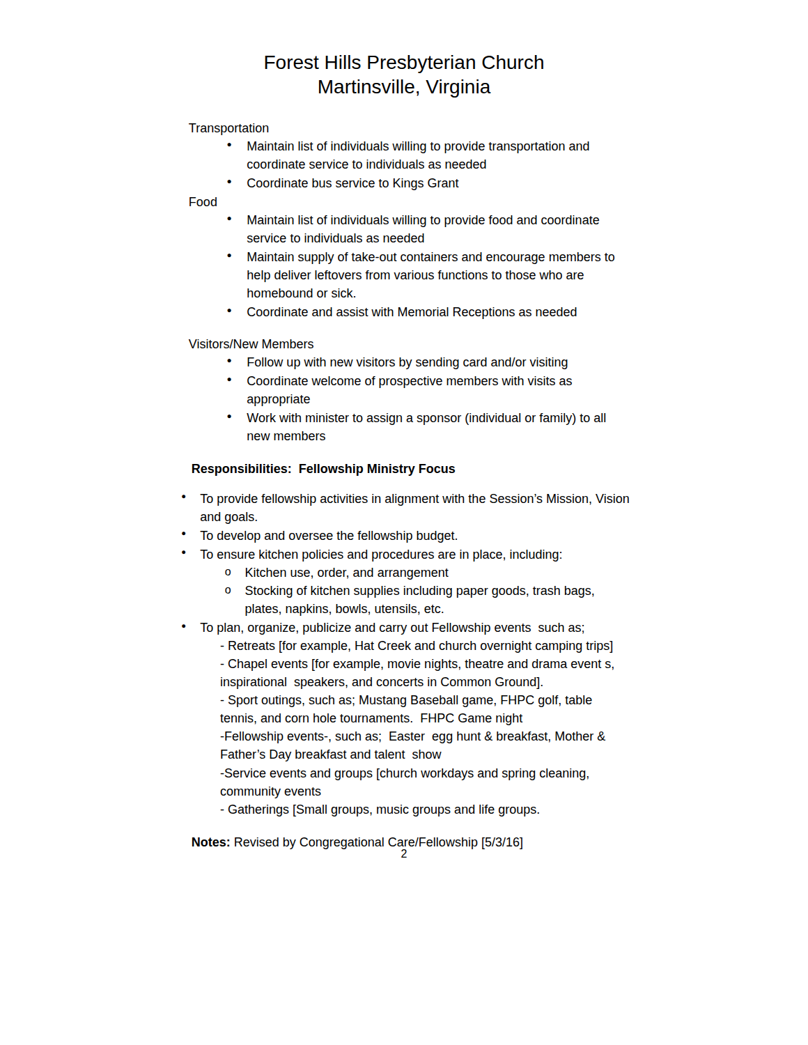Forest Hills Presbyterian Church Martinsville, Virginia
Transportation
Maintain list of individuals willing to provide transportation and coordinate service to individuals as needed
Coordinate bus service to Kings Grant
Food
Maintain list of individuals willing to provide food and coordinate service to individuals as needed
Maintain supply of take-out containers and encourage members to help deliver leftovers from various functions to those who are homebound or sick.
Coordinate and assist with Memorial Receptions as needed
Visitors/New Members
Follow up with new visitors by sending card and/or visiting
Coordinate welcome of prospective members with visits as appropriate
Work with minister to assign a sponsor (individual or family) to all new members
Responsibilities: Fellowship Ministry Focus
To provide fellowship activities in alignment with the Session’s Mission, Vision and goals.
To develop and oversee the fellowship budget.
To ensure kitchen policies and procedures are in place, including:
Kitchen use, order, and arrangement
Stocking of kitchen supplies including paper goods, trash bags, plates, napkins, bowls, utensils, etc.
To plan, organize, publicize and carry out Fellowship events such as;
- Retreats [for example, Hat Creek and church overnight camping trips]
- Chapel events [for example, movie nights, theatre and drama event s, inspirational speakers, and concerts in Common Ground].
- Sport outings, such as; Mustang Baseball game, FHPC golf, table tennis, and corn hole tournaments. FHPC Game night
-Fellowship events-, such as; Easter egg hunt & breakfast, Mother & Father’s Day breakfast and talent show
-Service events and groups [church workdays and spring cleaning, community events
- Gatherings [Small groups, music groups and life groups.
Notes: Revised by Congregational Care/Fellowship [5/3/16]
2